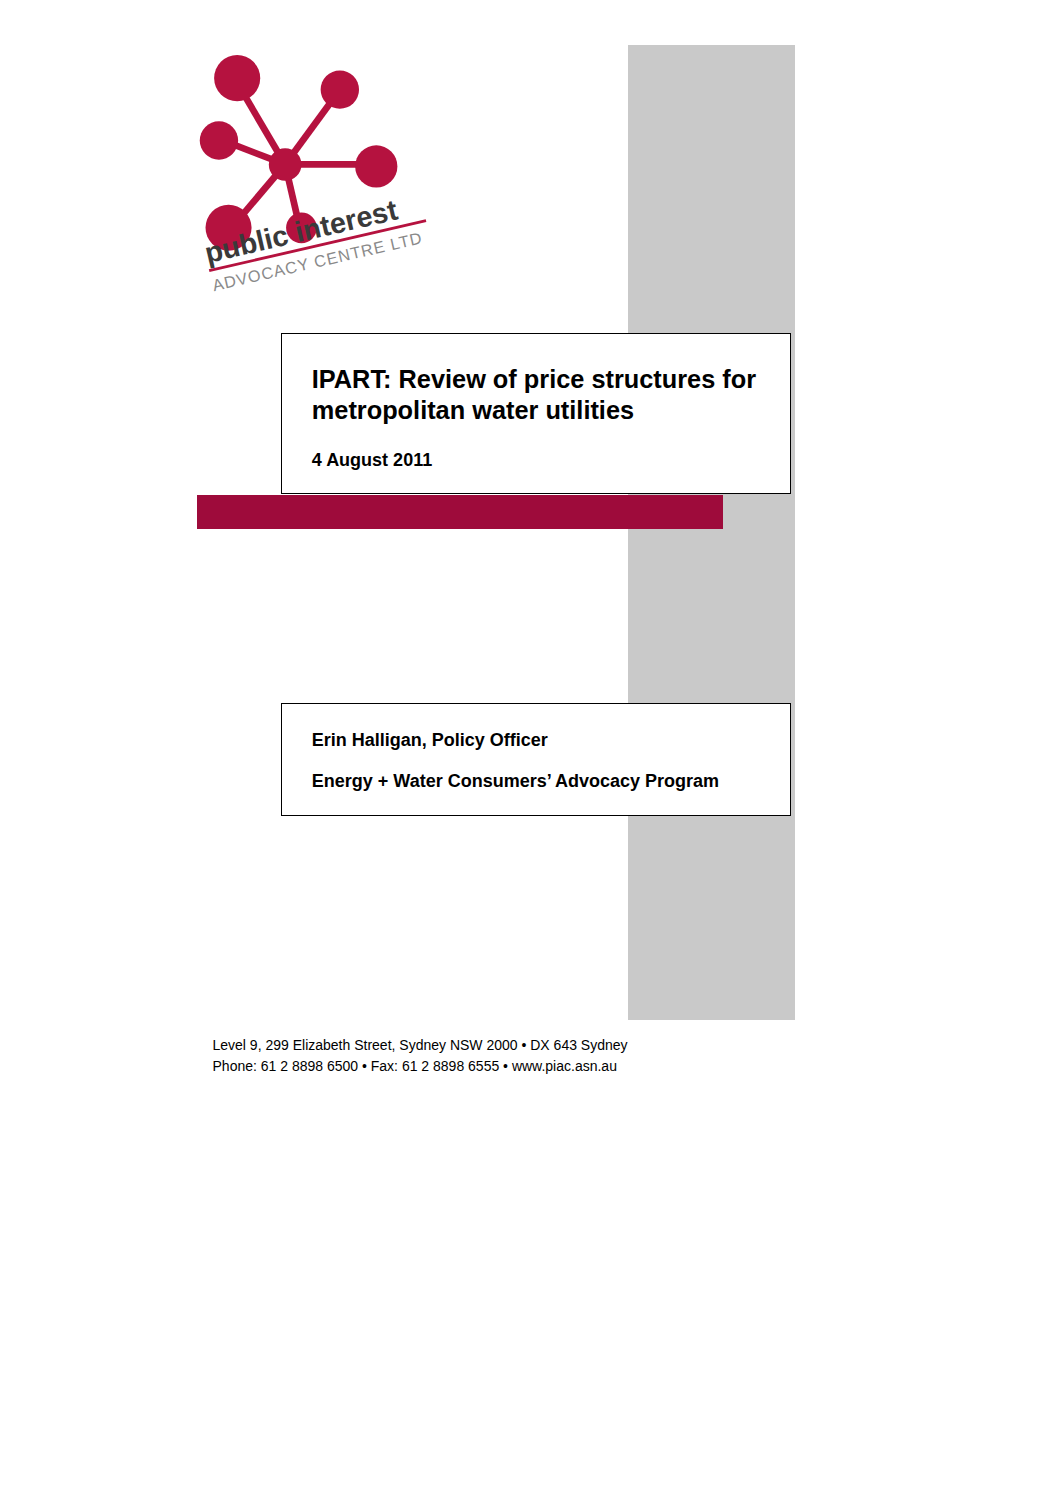public interest ADVOCACY CENTRE LTD
IPART: Review of price structures for metropolitan water utilities
4 August 2011
Erin Halligan, Policy Officer
Energy + Water Consumers’ Advocacy Program
Level 9, 299 Elizabeth Street, Sydney NSW 2000 • DX 643 Sydney
Phone: 61 2 8898 6500 • Fax: 61 2 8898 6555 • www.piac.asn.au